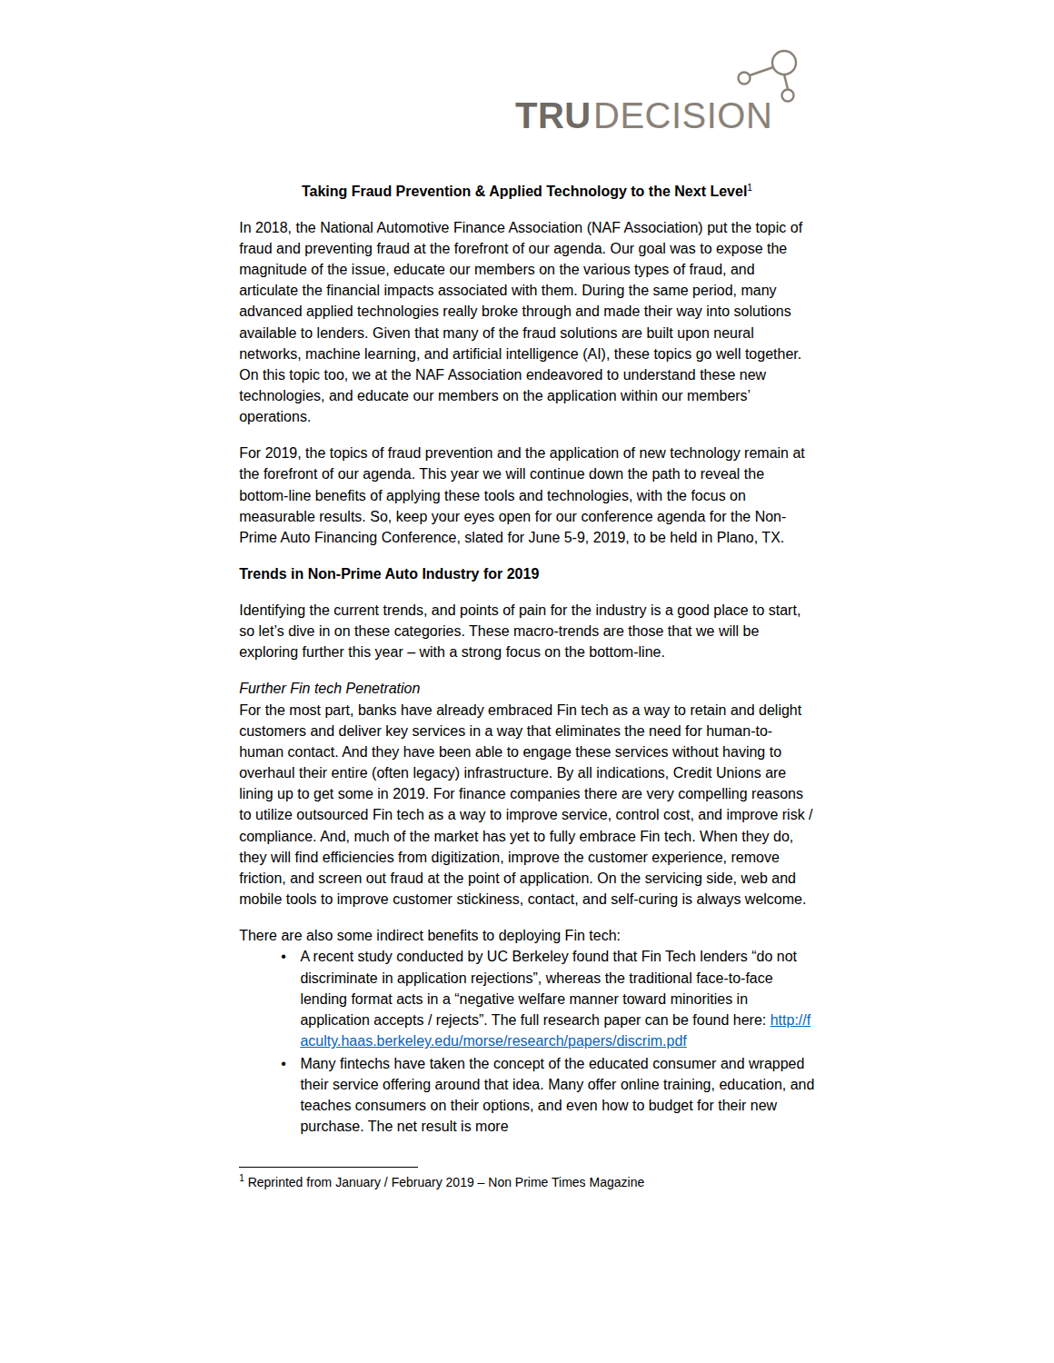TRUDECISION TRU DECISION
Taking Fraud Prevention & Applied Technology to the Next Level1
In 2018, the National Automotive Finance Association (NAF Association) put the topic of fraud and preventing fraud at the forefront of our agenda. Our goal was to expose the magnitude of the issue, educate our members on the various types of fraud, and articulate the financial impacts associated with them. During the same period, many advanced applied technologies really broke through and made their way into solutions available to lenders. Given that many of the fraud solutions are built upon neural networks, machine learning, and artificial intelligence (AI), these topics go well together. On this topic too, we at the NAF Association endeavored to understand these new technologies, and educate our members on the application within our members’ operations.
For 2019, the topics of fraud prevention and the application of new technology remain at the forefront of our agenda. This year we will continue down the path to reveal the bottom-line benefits of applying these tools and technologies, with the focus on measurable results. So, keep your eyes open for our conference agenda for the Non-Prime Auto Financing Conference, slated for June 5-9, 2019, to be held in Plano, TX.
Trends in Non-Prime Auto Industry for 2019
Identifying the current trends, and points of pain for the industry is a good place to start, so let’s dive in on these categories. These macro-trends are those that we will be exploring further this year – with a strong focus on the bottom-line.
Further Fin tech Penetration
For the most part, banks have already embraced Fin tech as a way to retain and delight customers and deliver key services in a way that eliminates the need for human-to-human contact. And they have been able to engage these services without having to overhaul their entire (often legacy) infrastructure. By all indications, Credit Unions are lining up to get some in 2019. For finance companies there are very compelling reasons to utilize outsourced Fin tech as a way to improve service, control cost, and improve risk / compliance. And, much of the market has yet to fully embrace Fin tech. When they do, they will find efficiencies from digitization, improve the customer experience, remove friction, and screen out fraud at the point of application. On the servicing side, web and mobile tools to improve customer stickiness, contact, and self-curing is always welcome.
There are also some indirect benefits to deploying Fin tech:
A recent study conducted by UC Berkeley found that Fin Tech lenders “do not discriminate in application rejections”, whereas the traditional face-to-face lending format acts in a “negative welfare manner toward minorities in application accepts / rejects”. The full research paper can be found here: http://faculty.haas.berkeley.edu/morse/research/papers/discrim.pdf
Many fintechs have taken the concept of the educated consumer and wrapped their service offering around that idea. Many offer online training, education, and teaches consumers on their options, and even how to budget for their new purchase. The net result is more
1 Reprinted from January / February 2019 – Non Prime Times Magazine